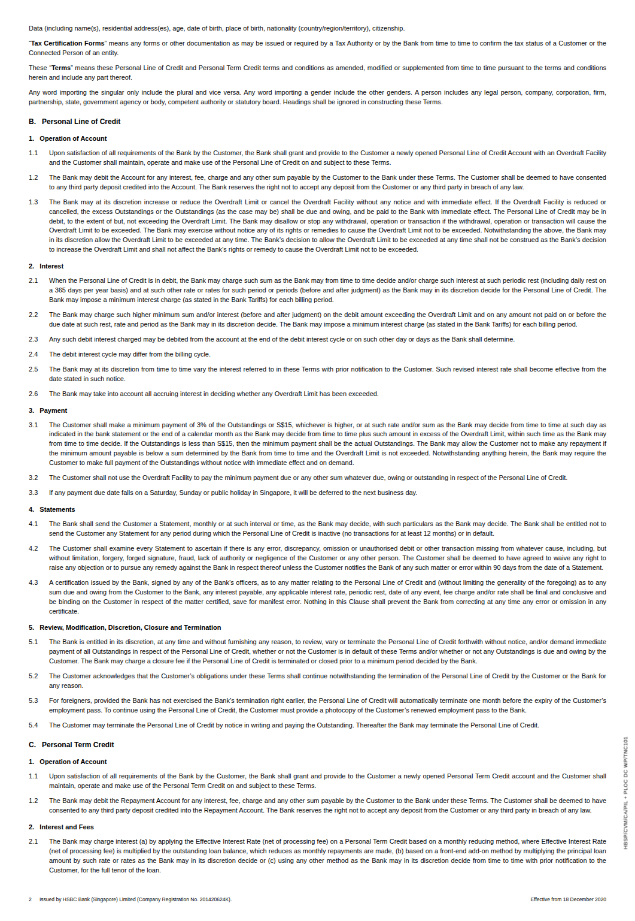Data (including name(s), residential address(es), age, date of birth, place of birth, nationality (country/region/territory), citizenship.
“Tax Certification Forms” means any forms or other documentation as may be issued or required by a Tax Authority or by the Bank from time to time to confirm the tax status of a Customer or the Connected Person of an entity.
These “Terms” means these Personal Line of Credit and Personal Term Credit terms and conditions as amended, modified or supplemented from time to time pursuant to the terms and conditions herein and include any part thereof.
Any word importing the singular only include the plural and vice versa. Any word importing a gender include the other genders. A person includes any legal person, company, corporation, firm, partnership, state, government agency or body, competent authority or statutory board. Headings shall be ignored in constructing these Terms.
B. Personal Line of Credit
1. Operation of Account
1.1
Upon satisfaction of all requirements of the Bank by the Customer, the Bank shall grant and provide to the Customer a newly opened Personal Line of Credit Account with an Overdraft Facility and the Customer shall maintain, operate and make use of the Personal Line of Credit on and subject to these Terms.
1.2
The Bank may debit the Account for any interest, fee, charge and any other sum payable by the Customer to the Bank under these Terms. The Customer shall be deemed to have consented to any third party deposit credited into the Account. The Bank reserves the right not to accept any deposit from the Customer or any third party in breach of any law.
1.3
The Bank may at its discretion increase or reduce the Overdraft Limit or cancel the Overdraft Facility without any notice and with immediate effect. If the Overdraft Facility is reduced or cancelled, the excess Outstandings or the Outstandings (as the case may be) shall be due and owing, and be paid to the Bank with immediate effect. The Personal Line of Credit may be in debit, to the extent of but, not exceeding the Overdraft Limit. The Bank may disallow or stop any withdrawal, operation or transaction if the withdrawal, operation or transaction will cause the Overdraft Limit to be exceeded. The Bank may exercise without notice any of its rights or remedies to cause the Overdraft Limit not to be exceeded. Notwithstanding the above, the Bank may in its discretion allow the Overdraft Limit to be exceeded at any time. The Bank’s decision to allow the Overdraft Limit to be exceeded at any time shall not be construed as the Bank’s decision to increase the Overdraft Limit and shall not affect the Bank’s rights or remedy to cause the Overdraft Limit not to be exceeded.
2. Interest
2.1
When the Personal Line of Credit is in debit, the Bank may charge such sum as the Bank may from time to time decide and/or charge such interest at such periodic rest (including daily rest on a 365 days per year basis) and at such other rate or rates for such period or periods (before and after judgment) as the Bank may in its discretion decide for the Personal Line of Credit. The Bank may impose a minimum interest charge (as stated in the Bank Tariffs) for each billing period.
2.2
The Bank may charge such higher minimum sum and/or interest (before and after judgment) on the debit amount exceeding the Overdraft Limit and on any amount not paid on or before the due date at such rest, rate and period as the Bank may in its discretion decide. The Bank may impose a minimum interest charge (as stated in the Bank Tariffs) for each billing period.
2.3
Any such debit interest charged may be debited from the account at the end of the debit interest cycle or on such other day or days as the Bank shall determine.
2.4
The debit interest cycle may differ from the billing cycle.
2.5
The Bank may at its discretion from time to time vary the interest referred to in these Terms with prior notification to the Customer. Such revised interest rate shall become effective from the date stated in such notice.
2.6
The Bank may take into account all accruing interest in deciding whether any Overdraft Limit has been exceeded.
3. Payment
3.1
The Customer shall make a minimum payment of 3% of the Outstandings or S$15, whichever is higher, or at such rate and/or sum as the Bank may decide from time to time at such day as indicated in the bank statement or the end of a calendar month as the Bank may decide from time to time plus such amount in excess of the Overdraft Limit, within such time as the Bank may from time to time decide. If the Outstandings is less than S$15, then the minimum payment shall be the actual Outstandings. The Bank may allow the Customer not to make any repayment if the minimum amount payable is below a sum determined by the Bank from time to time and the Overdraft Limit is not exceeded. Notwithstanding anything herein, the Bank may require the Customer to make full payment of the Outstandings without notice with immediate effect and on demand.
3.2
The Customer shall not use the Overdraft Facility to pay the minimum payment due or any other sum whatever due, owing or outstanding in respect of the Personal Line of Credit.
3.3
If any payment due date falls on a Saturday, Sunday or public holiday in Singapore, it will be deferred to the next business day.
4. Statements
4.1
The Bank shall send the Customer a Statement, monthly or at such interval or time, as the Bank may decide, with such particulars as the Bank may decide. The Bank shall be entitled not to send the Customer any Statement for any period during which the Personal Line of Credit is inactive (no transactions for at least 12 months) or in default.
4.2
The Customer shall examine every Statement to ascertain if there is any error, discrepancy, omission or unauthorised debit or other transaction missing from whatever cause, including, but without limitation, forgery, forged signature, fraud, lack of authority or negligence of the Customer or any other person. The Customer shall be deemed to have agreed to waive any right to raise any objection or to pursue any remedy against the Bank in respect thereof unless the Customer notifies the Bank of any such matter or error within 90 days from the date of a Statement.
4.3
A certification issued by the Bank, signed by any of the Bank’s officers, as to any matter relating to the Personal Line of Credit and (without limiting the generality of the foregoing) as to any sum due and owing from the Customer to the Bank, any interest payable, any applicable interest rate, periodic rest, date of any event, fee charge and/or rate shall be final and conclusive and be binding on the Customer in respect of the matter certified, save for manifest error. Nothing in this Clause shall prevent the Bank from correcting at any time any error or omission in any certificate.
5. Review, Modification, Discretion, Closure and Termination
5.1
The Bank is entitled in its discretion, at any time and without furnishing any reason, to review, vary or terminate the Personal Line of Credit forthwith without notice, and/or demand immediate payment of all Outstandings in respect of the Personal Line of Credit, whether or not the Customer is in default of these Terms and/or whether or not any Outstandings is due and owing by the Customer. The Bank may charge a closure fee if the Personal Line of Credit is terminated or closed prior to a minimum period decided by the Bank.
5.2
The Customer acknowledges that the Customer’s obligations under these Terms shall continue notwithstanding the termination of the Personal Line of Credit by the Customer or the Bank for any reason.
5.3
For foreigners, provided the Bank has not exercised the Bank’s termination right earlier, the Personal Line of Credit will automatically terminate one month before the expiry of the Customer’s employment pass. To continue using the Personal Line of Credit, the Customer must provide a photocopy of the Customer’s renewed employment pass to the Bank.
5.4
The Customer may terminate the Personal Line of Credit by notice in writing and paying the Outstanding. Thereafter the Bank may terminate the Personal Line of Credit.
C. Personal Term Credit
1. Operation of Account
1.1
Upon satisfaction of all requirements of the Bank by the Customer, the Bank shall grant and provide to the Customer a newly opened Personal Term Credit account and the Customer shall maintain, operate and make use of the Personal Term Credit on and subject to these Terms.
1.2
The Bank may debit the Repayment Account for any interest, fee, charge and any other sum payable by the Customer to the Bank under these Terms. The Customer shall be deemed to have consented to any third party deposit credited into the Repayment Account. The Bank reserves the right not to accept any deposit from the Customer or any third party in breach of any law.
2. Interest and Fees
2.1
The Bank may charge interest (a) by applying the Effective Interest Rate (net of processing fee) on a Personal Term Credit based on a monthly reducing method, where Effective Interest Rate (net of processing fee) is multiplied by the outstanding loan balance, which reduces as monthly repayments are made, (b) based on a front-end add-on method by multiplying the principal loan amount by such rate or rates as the Bank may in its discretion decide or (c) using any other method as the Bank may in its discretion decide from time to time with prior notification to the Customer, for the full tenor of the loan.
2 Issued by HSBC Bank (Singapore) Limited (Company Registration No. 201420624K).
Effective from 18 December 2020
HBSP/CVM/CA/PIL + PLOC DC WP/TNC101